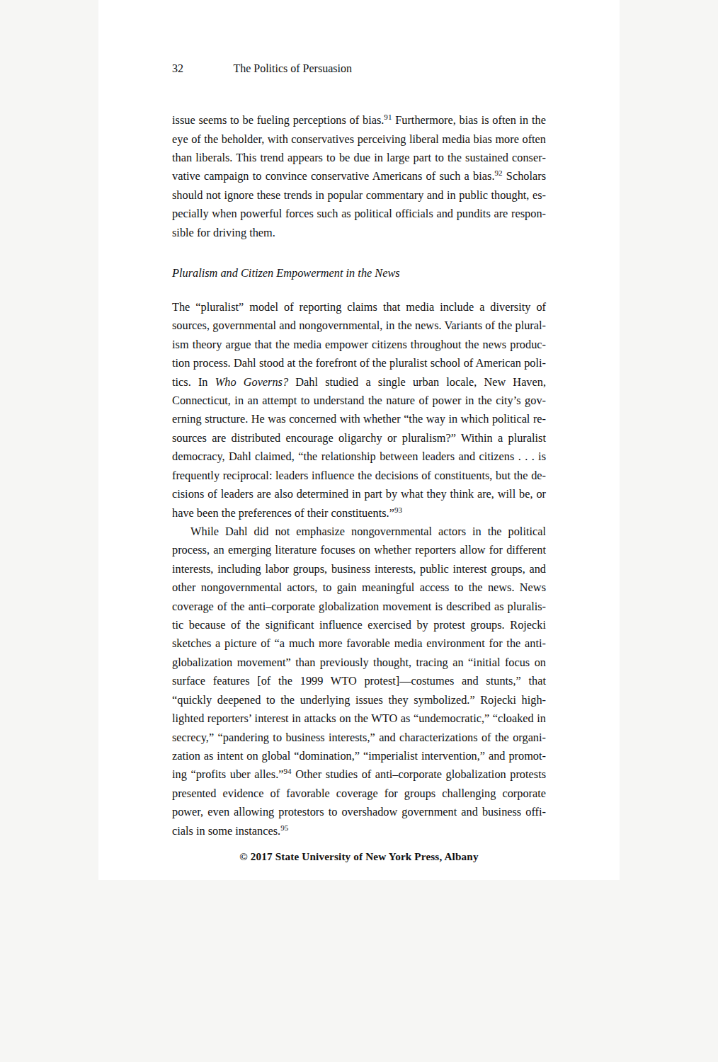32
The Politics of Persuasion
issue seems to be fueling perceptions of bias.91 Furthermore, bias is often in the eye of the beholder, with conservatives perceiving liberal media bias more often than liberals. This trend appears to be due in large part to the sustained conservative campaign to convince conservative Americans of such a bias.92 Scholars should not ignore these trends in popular commentary and in public thought, especially when powerful forces such as political officials and pundits are responsible for driving them.
Pluralism and Citizen Empowerment in the News
The “pluralist” model of reporting claims that media include a diversity of sources, governmental and nongovernmental, in the news. Variants of the pluralism theory argue that the media empower citizens throughout the news production process. Dahl stood at the forefront of the pluralist school of American politics. In Who Governs? Dahl studied a single urban locale, New Haven, Connecticut, in an attempt to understand the nature of power in the city’s governing structure. He was concerned with whether “the way in which political resources are distributed encourage oligarchy or pluralism?” Within a pluralist democracy, Dahl claimed, “the relationship between leaders and citizens . . . is frequently reciprocal: leaders influence the decisions of constituents, but the decisions of leaders are also determined in part by what they think are, will be, or have been the preferences of their constituents.”93
While Dahl did not emphasize nongovernmental actors in the political process, an emerging literature focuses on whether reporters allow for different interests, including labor groups, business interests, public interest groups, and other nongovernmental actors, to gain meaningful access to the news. News coverage of the anti–corporate globalization movement is described as pluralistic because of the significant influence exercised by protest groups. Rojecki sketches a picture of “a much more favorable media environment for the anti-globalization movement” than previously thought, tracing an “initial focus on surface features [of the 1999 WTO protest]—costumes and stunts,” that “quickly deepened to the underlying issues they symbolized.” Rojecki highlighted reporters’ interest in attacks on the WTO as “undemocratic,” “cloaked in secrecy,” “pandering to business interests,” and characterizations of the organization as intent on global “domination,” “imperialist intervention,” and promoting “profits uber alles.”94 Other studies of anti–corporate globalization protests presented evidence of favorable coverage for groups challenging corporate power, even allowing protestors to overshadow government and business officials in some instances.95
© 2017 State University of New York Press, Albany